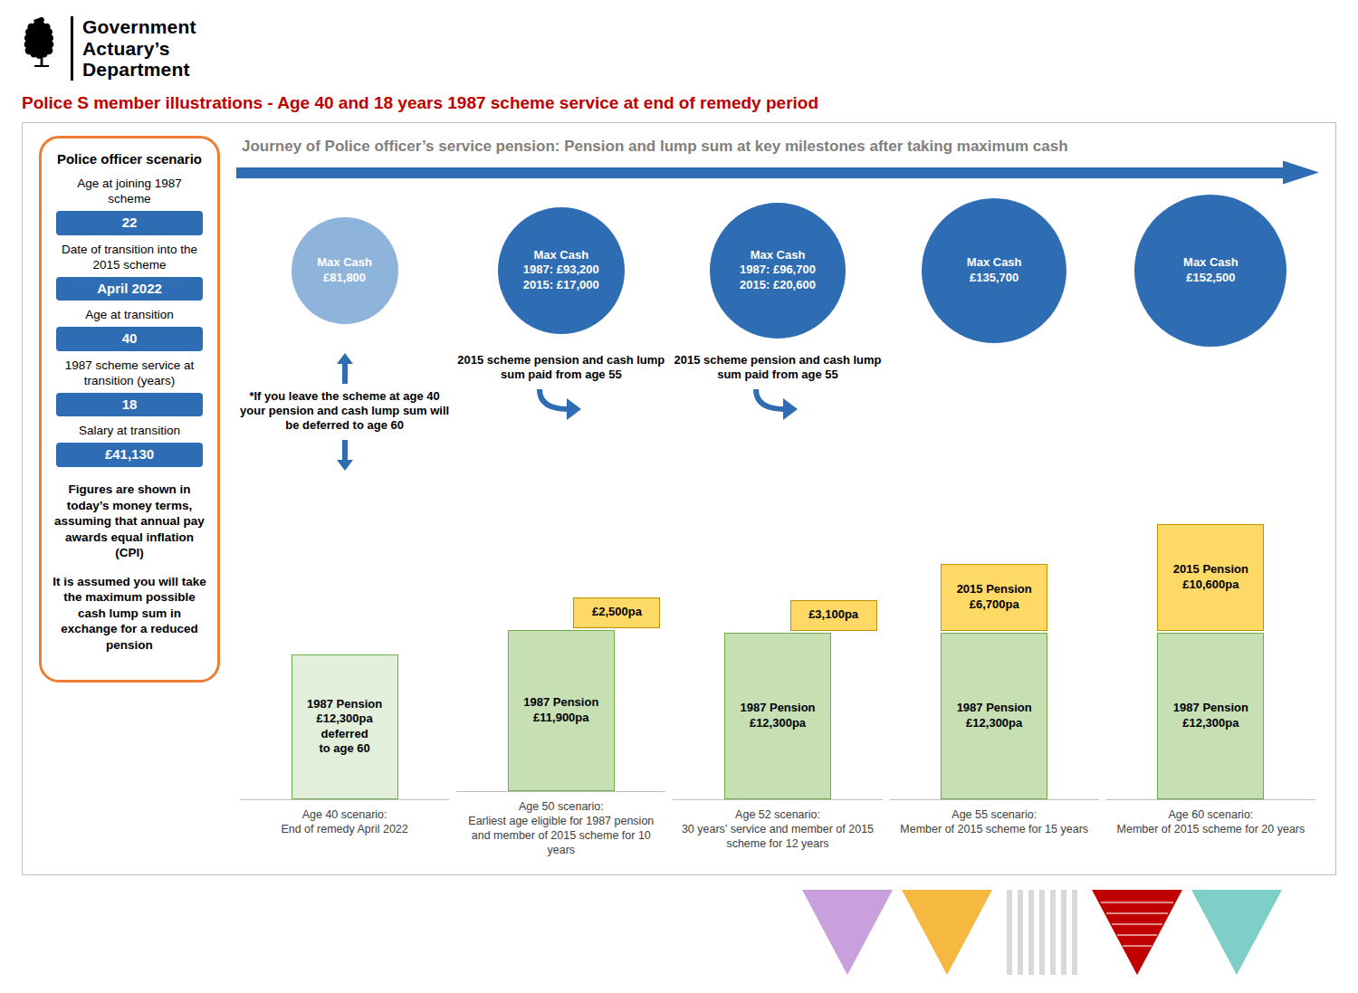Government
Actuary’s
Department
Police S member illustrations - Age 40 and 18 years 1987 scheme service at end of remedy period
Police officer scenario
Age at joining 1987 scheme
22
Date of transition into the 2015 scheme
April 2022
Age at transition
40
1987 scheme service at transition (years)
18
Salary at transition
£41,130
Figures are shown in today’s money terms, assuming that annual pay awards equal inflation (CPI)
It is assumed you will take the maximum possible cash lump sum in exchange for a reduced pension
Journey of Police officer’s service pension: Pension and lump sum at key milestones after taking maximum cash
Max Cash
£81,800
*If you leave the scheme at age 40 your pension and cash lump sum will be deferred to age 60
1987 Pension
£12,300pa
deferred
to age 60
Age 40 scenario:
End of remedy April 2022
Max Cash
1987: £93,200
2015: £17,000
2015 scheme pension and cash lump sum paid from age 55
£2,500pa
1987 Pension
£11,900pa
Age 50 scenario:
Earliest age eligible for 1987 pension and member of 2015 scheme for 10 years
Max Cash
1987: £96,700
2015: £20,600
2015 scheme pension and cash lump sum paid from age 55
£3,100pa
1987 Pension
£12,300pa
Age 52 scenario:
30 years’ service and member of 2015 scheme for 12 years
Max Cash
£135,700
2015 Pension
£6,700pa
1987 Pension
£12,300pa
Age 55 scenario:
Member of 2015 scheme for 15 years
Max Cash
£152,500
2015 Pension
£10,600pa
1987 Pension
£12,300pa
Age 60 scenario:
Member of 2015 scheme for 20 years